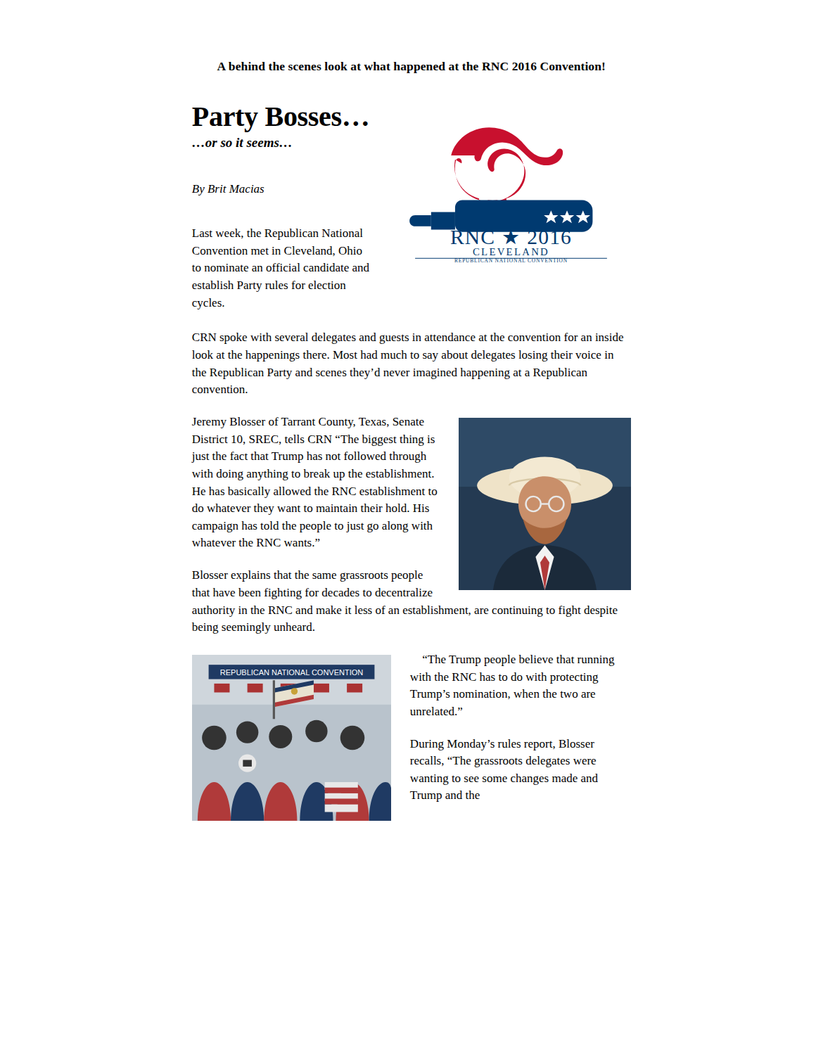A behind the scenes look at what happened at the RNC 2016 Convention!
Party Bosses…
…or so it seems…
By Brit Macias
Last week, the Republican National Convention met in Cleveland, Ohio to nominate an official candidate and establish Party rules for election cycles.
CRN spoke with several delegates and guests in attendance at the convention for an inside look at the happenings there. Most had much to say about delegates losing their voice in the Republican Party and scenes they’d never imagined happening at a Republican convention.
Jeremy Blosser of Tarrant County, Texas, Senate District 10, SREC, tells CRN “The biggest thing is just the fact that Trump has not followed through with doing anything to break up the establishment. He has basically allowed the RNC establishment to do whatever they want to maintain their hold. His campaign has told the people to just go along with whatever the RNC wants.”
Blosser explains that the same grassroots people that have been fighting for decades to decentralize authority in the RNC and make it less of an establishment, are continuing to fight despite being seemingly unheard.
“The Trump people believe that running with the RNC has to do with protecting Trump’s nomination, when the two are unrelated.”
During Monday’s rules report, Blosser recalls, “The grassroots delegates were wanting to see some changes made and Trump and the